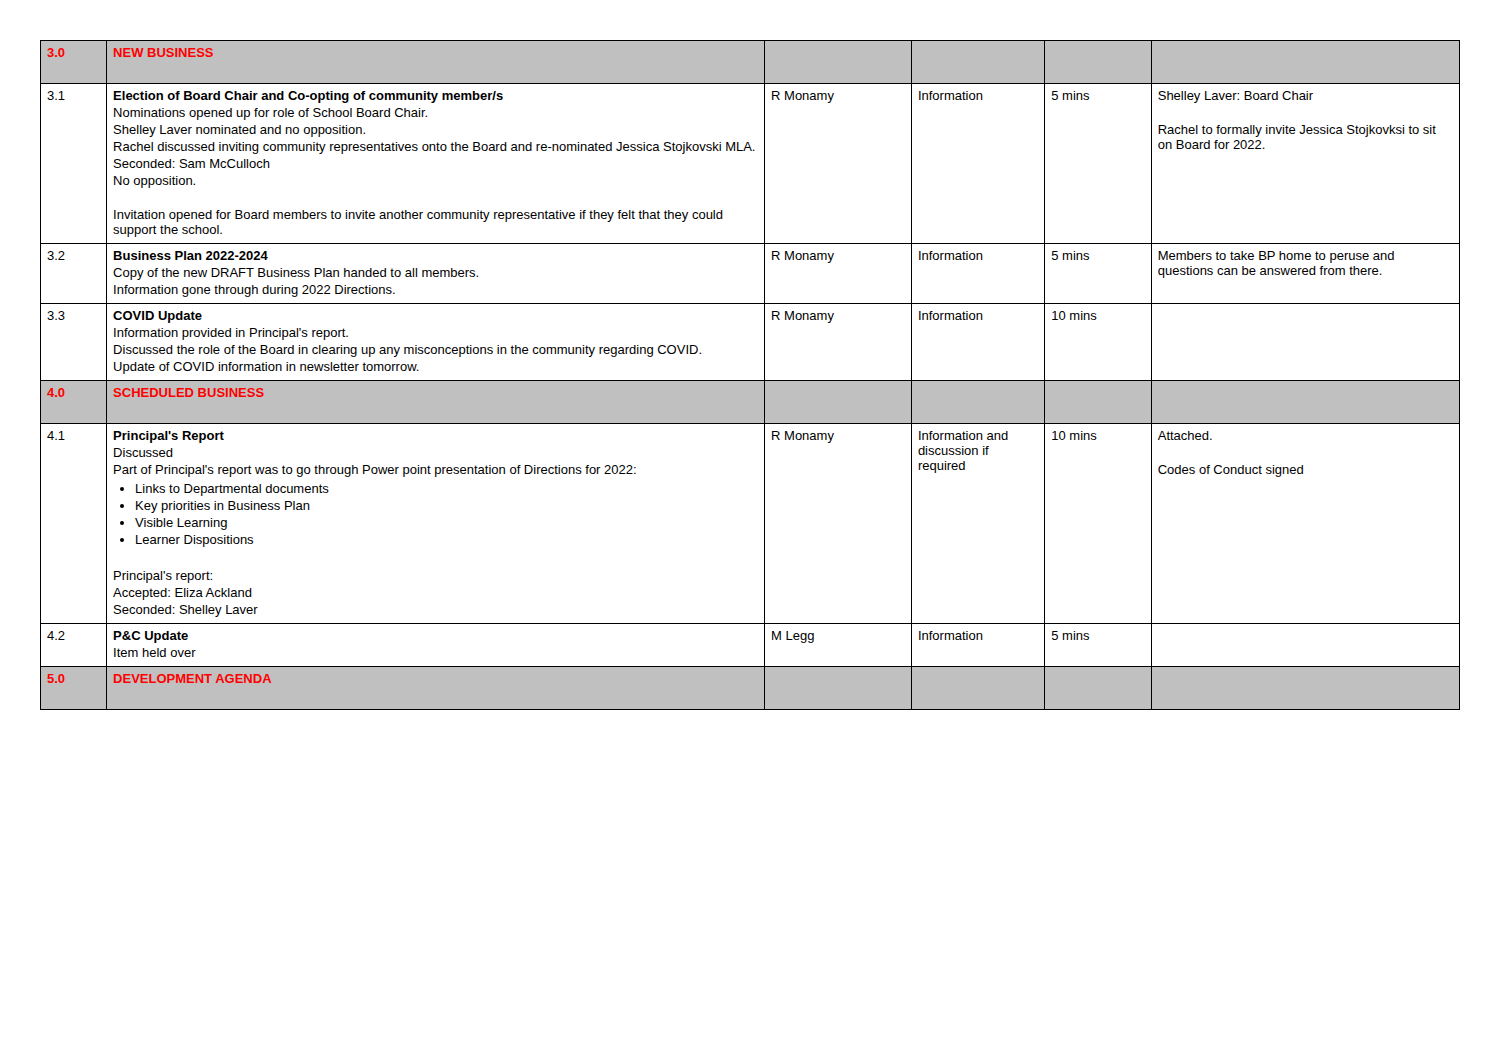| 3.0 | NEW BUSINESS | | | | |
| 3.1 | Election of Board Chair and Co-opting of community member/s Nominations opened up for role of School Board Chair. Shelley Laver nominated and no opposition. Rachel discussed inviting community representatives onto the Board and re-nominated Jessica Stojkovski MLA. Seconded: Sam McCulloch No opposition. Invitation opened for Board members to invite another community representative if they felt that they could support the school. | R Monamy | Information | 5 mins | Shelley Laver: Board Chair Rachel to formally invite Jessica Stojkovksi to sit on Board for 2022. |
| 3.2 | Business Plan 2022-2024 Copy of the new DRAFT Business Plan handed to all members. Information gone through during 2022 Directions. | R Monamy | Information | 5 mins | Members to take BP home to peruse and questions can be answered from there. |
| 3.3 | COVID Update Information provided in Principal's report. Discussed the role of the Board in clearing up any misconceptions in the community regarding COVID. Update of COVID information in newsletter tomorrow. | R Monamy | Information | 10 mins | |
| 4.0 | SCHEDULED BUSINESS | | | | |
| 4.1 | Principal's Report Discussed Part of Principal's report was to go through Power point presentation of Directions for 2022: Links to Departmental documents Key priorities in Business Plan Visible Learning Learner Dispositions Principal's report: Accepted: Eliza Ackland Seconded: Shelley Laver | R Monamy | Information and discussion if required | 10 mins | Attached. Codes of Conduct signed |
| 4.2 | P&C Update Item held over | M Legg | Information | 5 mins | |
| 5.0 | DEVELOPMENT AGENDA | | | | |